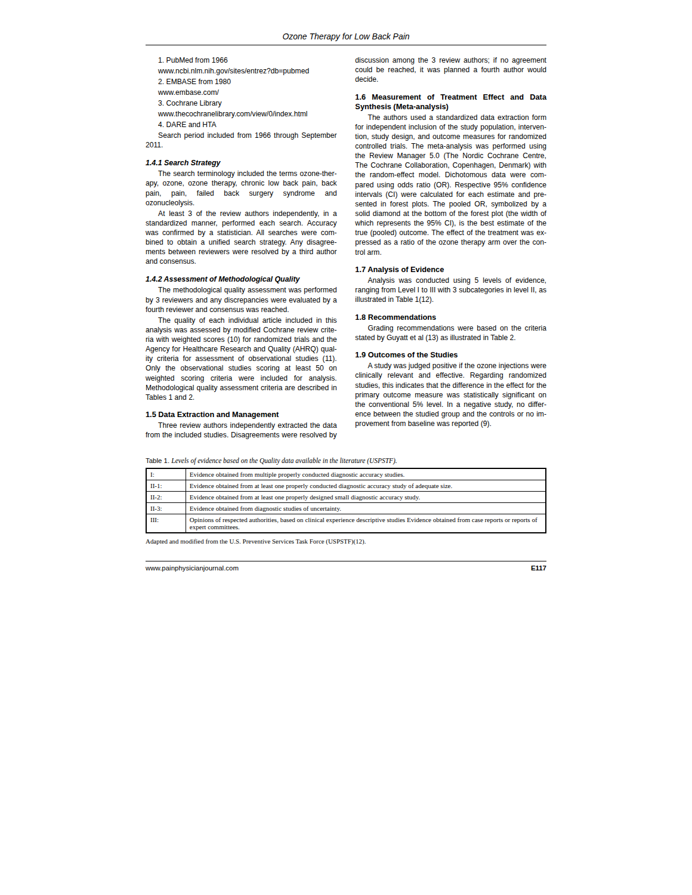Ozone Therapy for Low Back Pain
1. PubMed from 1966
www.ncbi.nlm.nih.gov/sites/entrez?db=pubmed
2. EMBASE from 1980
www.embase.com/
3. Cochrane Library
www.thecochranelibrary.com/view/0/index.html
4. DARE and HTA
Search period included from 1966 through September 2011.
1.4.1 Search Strategy
The search terminology included the terms ozone-therapy, ozone, ozone therapy, chronic low back pain, back pain, pain, failed back surgery syndrome and ozonucleolysis.
At least 3 of the review authors independently, in a standardized manner, performed each search. Accuracy was confirmed by a statistician. All searches were combined to obtain a unified search strategy. Any disagreements between reviewers were resolved by a third author and consensus.
1.4.2 Assessment of Methodological Quality
The methodological quality assessment was performed by 3 reviewers and any discrepancies were evaluated by a fourth reviewer and consensus was reached.
The quality of each individual article included in this analysis was assessed by modified Cochrane review criteria with weighted scores (10) for randomized trials and the Agency for Healthcare Research and Quality (AHRQ) quality criteria for assessment of observational studies (11). Only the observational studies scoring at least 50 on weighted scoring criteria were included for analysis. Methodological quality assessment criteria are described in Tables 1 and 2.
1.5 Data Extraction and Management
Three review authors independently extracted the data from the included studies. Disagreements were resolved by discussion among the 3 review authors; if no agreement could be reached, it was planned a fourth author would decide.
1.6 Measurement of Treatment Effect and Data Synthesis (Meta-analysis)
The authors used a standardized data extraction form for independent inclusion of the study population, intervention, study design, and outcome measures for randomized controlled trials. The meta-analysis was performed using the Review Manager 5.0 (The Nordic Cochrane Centre, The Cochrane Collaboration, Copenhagen, Denmark) with the random-effect model. Dichotomous data were compared using odds ratio (OR). Respective 95% confidence intervals (CI) were calculated for each estimate and presented in forest plots. The pooled OR, symbolized by a solid diamond at the bottom of the forest plot (the width of which represents the 95% CI), is the best estimate of the true (pooled) outcome. The effect of the treatment was expressed as a ratio of the ozone therapy arm over the control arm.
1.7 Analysis of Evidence
Analysis was conducted using 5 levels of evidence, ranging from Level I to III with 3 subcategories in level II, as illustrated in Table 1(12).
1.8 Recommendations
Grading recommendations were based on the criteria stated by Guyatt et al (13) as illustrated in Table 2.
1.9 Outcomes of the Studies
A study was judged positive if the ozone injections were clinically relevant and effective. Regarding randomized studies, this indicates that the difference in the effect for the primary outcome measure was statistically significant on the conventional 5% level. In a negative study, no difference between the studied group and the controls or no improvement from baseline was reported (9).
Table 1. Levels of evidence based on the Quality data available in the literature (USPSTF).
| I: | Evidence obtained from multiple properly conducted diagnostic accuracy studies. |
| II-1: | Evidence obtained from at least one properly conducted diagnostic accuracy study of adequate size. |
| II-2: | Evidence obtained from at least one properly designed small diagnostic accuracy study. |
| II-3: | Evidence obtained from diagnostic studies of uncertainty. |
| III: | Opinions of respected authorities, based on clinical experience descriptive studies Evidence obtained from case reports or reports of expert committees. |
Adapted and modified from the U.S. Preventive Services Task Force (USPSTF)(12).
www.painphysicianjournal.com E117